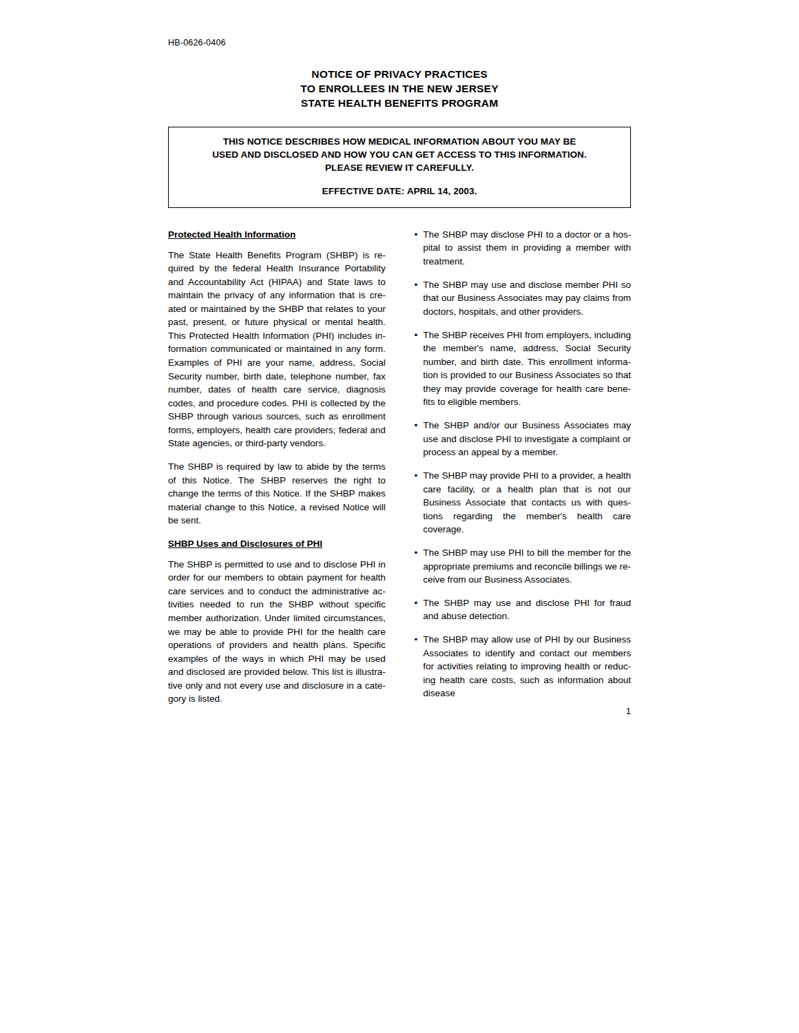HB-0626-0406
NOTICE OF PRIVACY PRACTICES
TO ENROLLEES IN THE NEW JERSEY
STATE HEALTH BENEFITS PROGRAM
THIS NOTICE DESCRIBES HOW MEDICAL INFORMATION ABOUT YOU MAY BE
USED AND DISCLOSED AND HOW YOU CAN GET ACCESS TO THIS INFORMATION.
PLEASE REVIEW IT CAREFULLY.
EFFECTIVE DATE: APRIL 14, 2003.
Protected Health Information
The State Health Benefits Program (SHBP) is required by the federal Health Insurance Portability and Accountability Act (HIPAA) and State laws to maintain the privacy of any information that is created or maintained by the SHBP that relates to your past, present, or future physical or mental health. This Protected Health Information (PHI) includes information communicated or maintained in any form. Examples of PHI are your name, address, Social Security number, birth date, telephone number, fax number, dates of health care service, diagnosis codes, and procedure codes. PHI is collected by the SHBP through various sources, such as enrollment forms, employers, health care providers, federal and State agencies, or third-party vendors.
The SHBP is required by law to abide by the terms of this Notice. The SHBP reserves the right to change the terms of this Notice. If the SHBP makes material change to this Notice, a revised Notice will be sent.
SHBP Uses and Disclosures of PHI
The SHBP is permitted to use and to disclose PHI in order for our members to obtain payment for health care services and to conduct the administrative activities needed to run the SHBP without specific member authorization. Under limited circumstances, we may be able to provide PHI for the health care operations of providers and health plans. Specific examples of the ways in which PHI may be used and disclosed are provided below. This list is illustrative only and not every use and disclosure in a category is listed.
The SHBP may disclose PHI to a doctor or a hospital to assist them in providing a member with treatment.
The SHBP may use and disclose member PHI so that our Business Associates may pay claims from doctors, hospitals, and other providers.
The SHBP receives PHI from employers, including the member's name, address, Social Security number, and birth date. This enrollment information is provided to our Business Associates so that they may provide coverage for health care benefits to eligible members.
The SHBP and/or our Business Associates may use and disclose PHI to investigate a complaint or process an appeal by a member.
The SHBP may provide PHI to a provider, a health care facility, or a health plan that is not our Business Associate that contacts us with questions regarding the member's health care coverage.
The SHBP may use PHI to bill the member for the appropriate premiums and reconcile billings we receive from our Business Associates.
The SHBP may use and disclose PHI for fraud and abuse detection.
The SHBP may allow use of PHI by our Business Associates to identify and contact our members for activities relating to improving health or reducing health care costs, such as information about disease
1